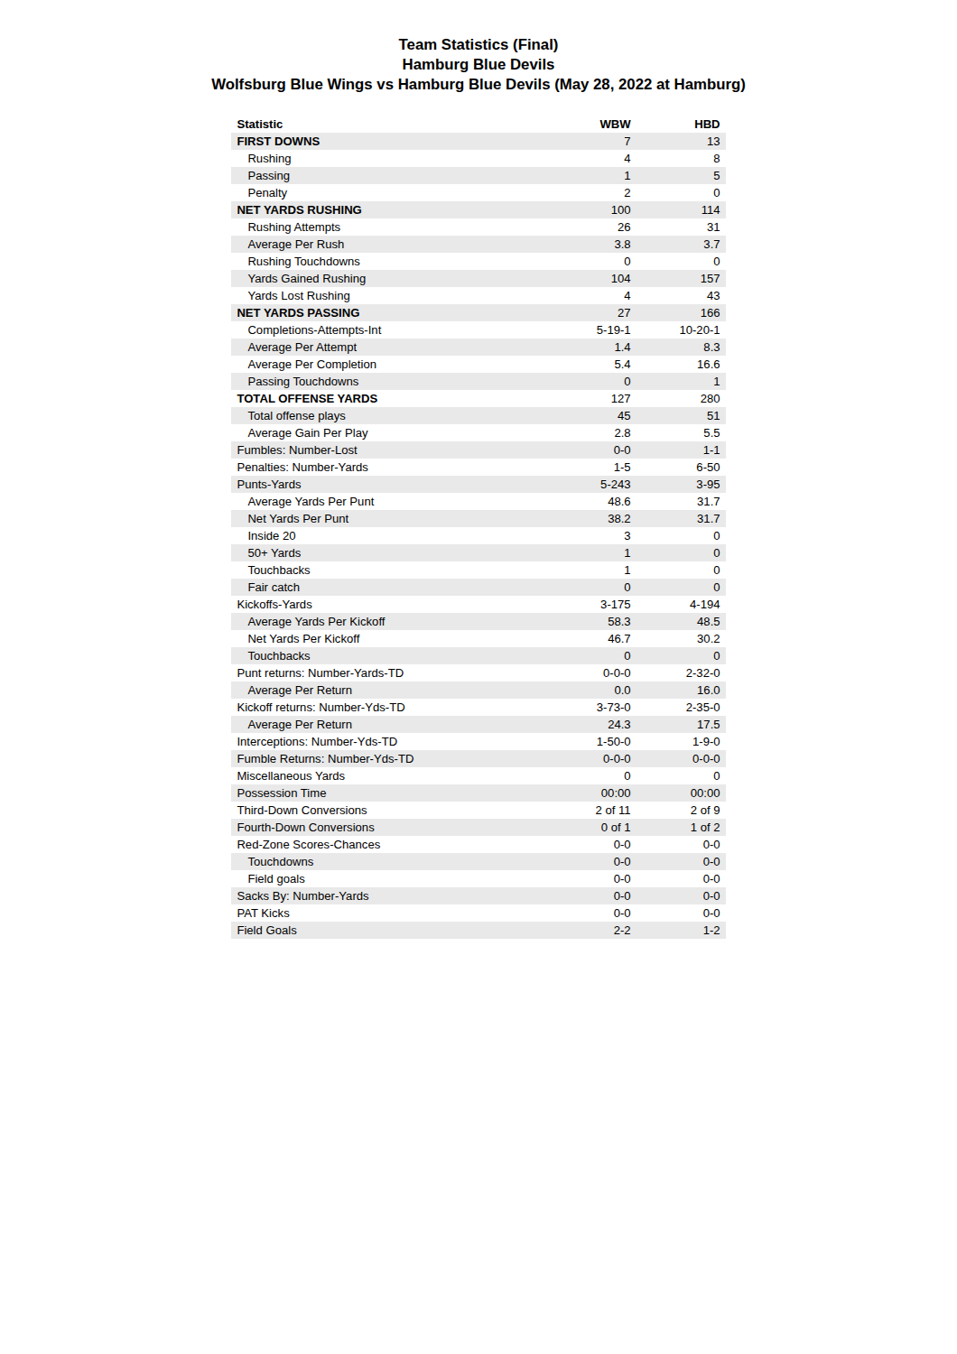Team Statistics (Final)
Hamburg Blue Devils
Wolfsburg Blue Wings vs Hamburg Blue Devils (May 28, 2022 at Hamburg)
Team statistics comparison
| Statistic | WBW | HBD |
| --- | --- | --- |
| First downs | 7 | 13 |
| Rushing | 4 | 8 |
| Passing | 1 | 5 |
| Penalty | 2 | 0 |
| Net yards rushing | 100 | 114 |
| Rushing Attempts | 26 | 31 |
| Average Per Rush | 3.8 | 3.7 |
| Rushing Touchdowns | 0 | 0 |
| Yards Gained Rushing | 104 | 157 |
| Yards Lost Rushing | 4 | 43 |
| Net yards passing | 27 | 166 |
| Completions-Attempts-Int | 5-19-1 | 10-20-1 |
| Average Per Attempt | 1.4 | 8.3 |
| Average Per Completion | 5.4 | 16.6 |
| Passing Touchdowns | 0 | 1 |
| Total offense yards | 127 | 280 |
| Total offense plays | 45 | 51 |
| Average Gain Per Play | 2.8 | 5.5 |
| Fumbles: Number-Lost | 0-0 | 1-1 |
| Penalties: Number-Yards | 1-5 | 6-50 |
| Punts-Yards | 5-243 | 3-95 |
| Average Yards Per Punt | 48.6 | 31.7 |
| Net Yards Per Punt | 38.2 | 31.7 |
| Inside 20 | 3 | 0 |
| 50+ Yards | 1 | 0 |
| Touchbacks | 1 | 0 |
| Fair catch | 0 | 0 |
| Kickoffs-Yards | 3-175 | 4-194 |
| Average Yards Per Kickoff | 58.3 | 48.5 |
| Net Yards Per Kickoff | 46.7 | 30.2 |
| Touchbacks | 0 | 0 |
| Punt returns: Number-Yards-TD | 0-0-0 | 2-32-0 |
| Average Per Return | 0.0 | 16.0 |
| Kickoff returns: Number-Yds-TD | 3-73-0 | 2-35-0 |
| Average Per Return | 24.3 | 17.5 |
| Interceptions: Number-Yds-TD | 1-50-0 | 1-9-0 |
| Fumble Returns: Number-Yds-TD | 0-0-0 | 0-0-0 |
| Miscellaneous Yards | 0 | 0 |
| Possession Time | 00:00 | 00:00 |
| Third-Down Conversions | 2 of 11 | 2 of 9 |
| Fourth-Down Conversions | 0 of 1 | 1 of 2 |
| Red-Zone Scores-Chances | 0-0 | 0-0 |
| Touchdowns | 0-0 | 0-0 |
| Field goals | 0-0 | 0-0 |
| Sacks By: Number-Yards | 0-0 | 0-0 |
| PAT Kicks | 0-0 | 0-0 |
| Field Goals | 2-2 | 1-2 |